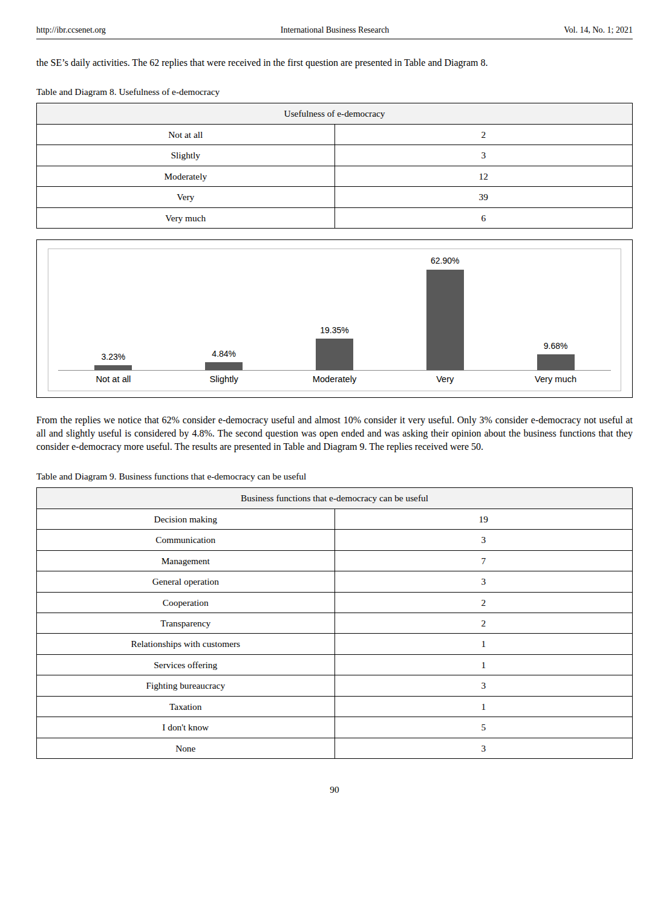http://ibr.ccsenet.org
International Business Research
Vol. 14, No. 1; 2021
the SE’s daily activities. The 62 replies that were received in the first question are presented in Table and Diagram 8.
Table and Diagram 8. Usefulness of e-democracy
| Usefulness of e-democracy |
| --- |
| Not at all | 2 |
| Slightly | 3 |
| Moderately | 12 |
| Very | 39 |
| Very much | 6 |
3.23%
4.84%
19.35%
62.90%
9.68%
Not at all Slightly Moderately Very Very much
From the replies we notice that 62% consider e-democracy useful and almost 10% consider it very useful. Only 3% consider e-democracy not useful at all and slightly useful is considered by 4.8%. The second question was open ended and was asking their opinion about the business functions that they consider e-democracy more useful. The results are presented in Table and Diagram 9. The replies received were 50.
Table and Diagram 9. Business functions that e-democracy can be useful
| Business functions that e-democracy can be useful |
| --- |
| Decision making | 19 |
| Communication | 3 |
| Management | 7 |
| General operation | 3 |
| Cooperation | 2 |
| Transparency | 2 |
| Relationships with customers | 1 |
| Services offering | 1 |
| Fighting bureaucracy | 3 |
| Taxation | 1 |
| I don't know | 5 |
| None | 3 |
90